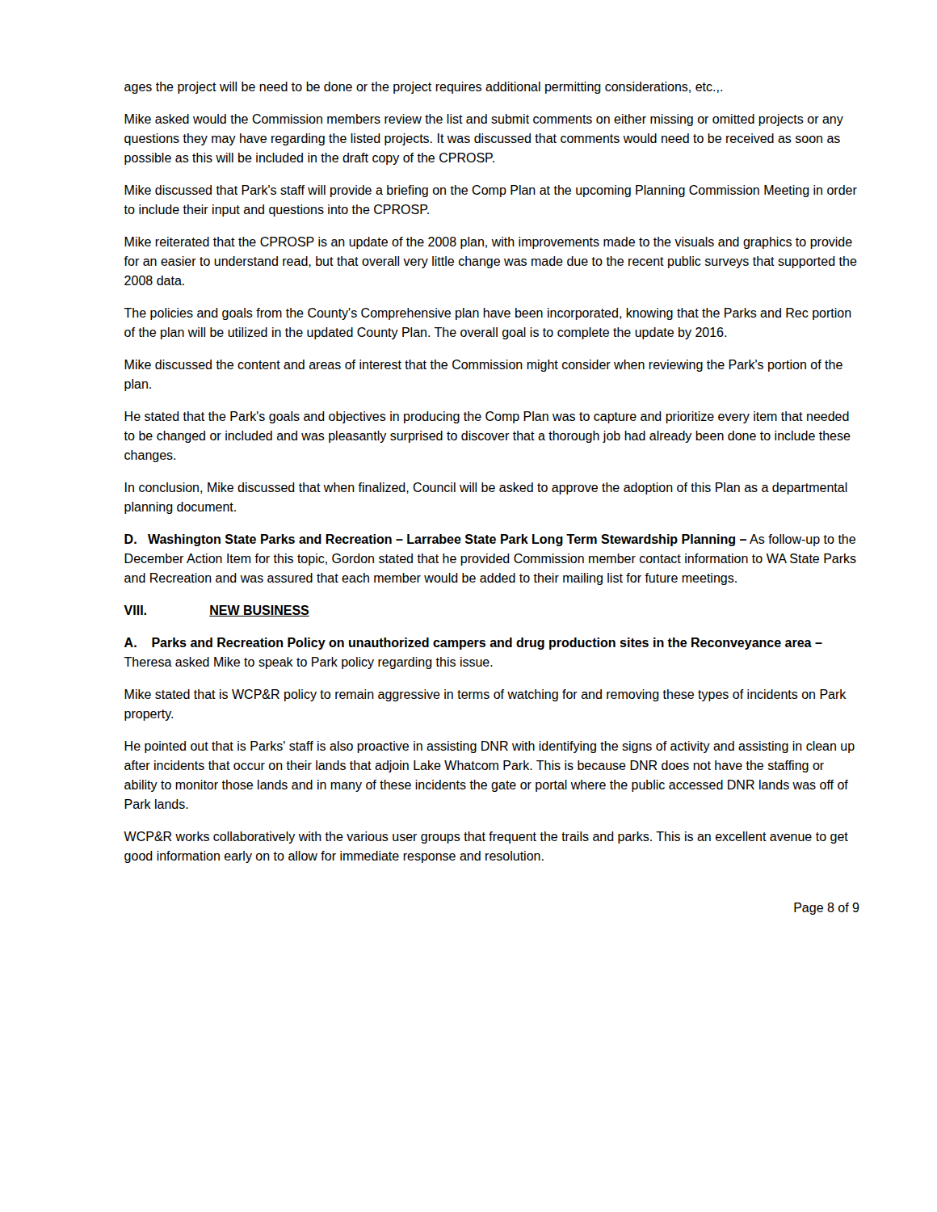ages the project will be need to be done or the project requires additional permitting considerations, etc.,.
Mike asked would the Commission members review the list and submit comments on either missing or omitted projects or any questions they may have regarding the listed projects. It was discussed that comments would need to be received as soon as possible as this will be included in the draft copy of the CPROSP.
Mike discussed that Park's staff will provide a briefing on the Comp Plan at the upcoming Planning Commission Meeting in order to include their input and questions into the CPROSP.
Mike reiterated that the CPROSP is an update of the 2008 plan, with improvements made to the visuals and graphics to provide for an easier to understand read, but that overall very little change was made due to the recent public surveys that supported the 2008 data.
The policies and goals from the County's Comprehensive plan have been incorporated, knowing that the Parks and Rec portion of the plan will be utilized in the updated County Plan. The overall goal is to complete the update by 2016.
Mike discussed the content and areas of interest that the Commission might consider when reviewing the Park's portion of the plan.
He stated that the Park's goals and objectives in producing the Comp Plan was to capture and prioritize every item that needed to be changed or included and was pleasantly surprised to discover that a thorough job had already been done to include these changes.
In conclusion, Mike discussed that when finalized, Council will be asked to approve the adoption of this Plan as a departmental planning document.
D. Washington State Parks and Recreation – Larrabee State Park Long Term Stewardship Planning – As follow-up to the December Action Item for this topic, Gordon stated that he provided Commission member contact information to WA State Parks and Recreation and was assured that each member would be added to their mailing list for future meetings.
VIII.
NEW BUSINESS
A. Parks and Recreation Policy on unauthorized campers and drug production sites in the Reconveyance area – Theresa asked Mike to speak to Park policy regarding this issue.
Mike stated that is WCP&R policy to remain aggressive in terms of watching for and removing these types of incidents on Park property.
He pointed out that is Parks' staff is also proactive in assisting DNR with identifying the signs of activity and assisting in clean up after incidents that occur on their lands that adjoin Lake Whatcom Park. This is because DNR does not have the staffing or ability to monitor those lands and in many of these incidents the gate or portal where the public accessed DNR lands was off of Park lands.
WCP&R works collaboratively with the various user groups that frequent the trails and parks. This is an excellent avenue to get good information early on to allow for immediate response and resolution.
Page 8 of 9